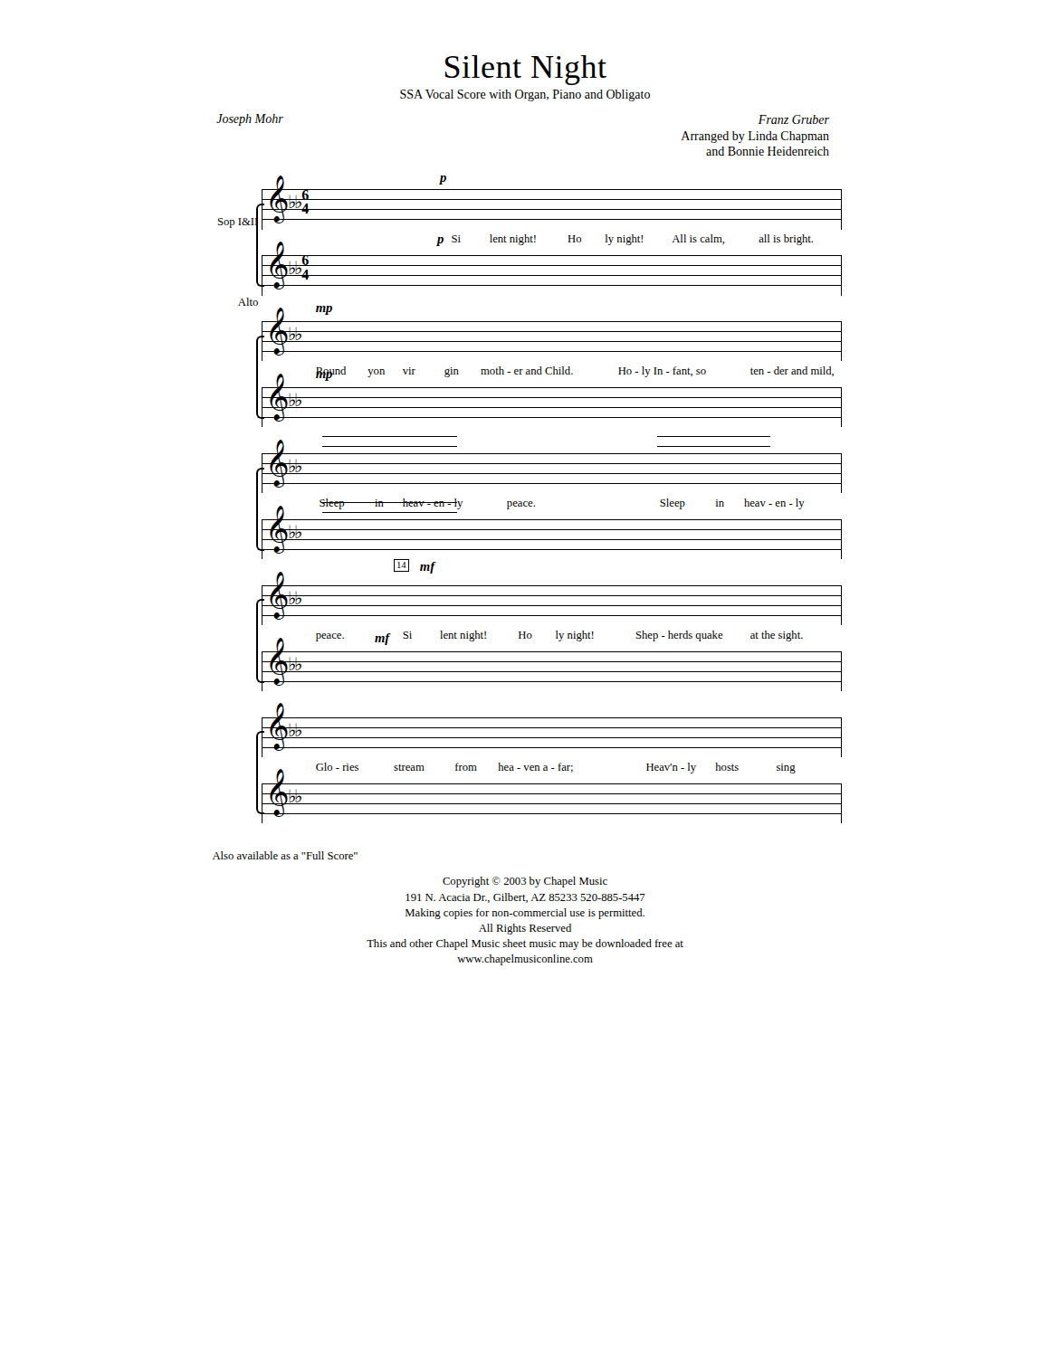Silent Night
SSA Vocal Score with Organ, Piano and Obligato
Joseph Mohr
Franz Gruber
Arranged by Linda Chapman
and Bonnie Heidenreich
Sop I&II
Alto
𝄞
♭♭
64
p
p Si lent night! Ho ly night! All is calm, all is bright.
𝄞
♭♭
64
𝄞
♭♭
mp
Round yon vir gin moth - er and Child. Ho - ly In - fant, so ten - der and mild,
𝄞
♭♭
mp
𝄞
♭♭
Sleep in heav - en - ly peace. Sleep in heav - en - ly
𝄞
♭♭
𝄞
♭♭
14
mf
peace. mf Si lent night! Ho ly night! Shep - herds quake at the sight.
𝄞
♭♭
𝄞
♭♭
Glo - ries stream from hea - ven a - far; Heav'n - ly hosts sing
𝄞
♭♭
Also available as a "Full Score"
Copyright © 2003 by Chapel Music
191 N. Acacia Dr., Gilbert, AZ 85233 520-885-5447
Making copies for non-commercial use is permitted.
All Rights Reserved
This and other Chapel Music sheet music may be downloaded free at
www.chapelmusiconline.com